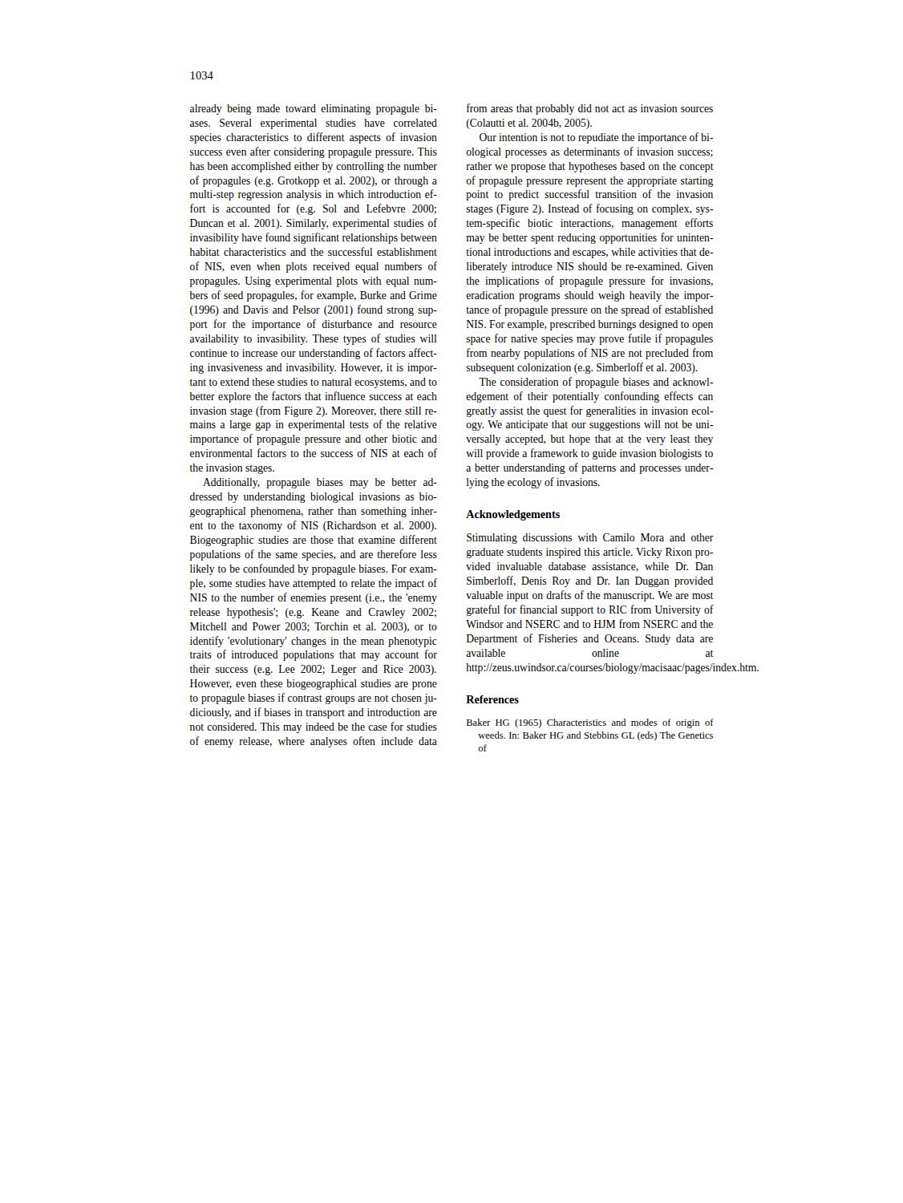1034
already being made toward eliminating propagule biases. Several experimental studies have correlated species characteristics to different aspects of invasion success even after considering propagule pressure. This has been accomplished either by controlling the number of propagules (e.g. Grotkopp et al. 2002), or through a multi-step regression analysis in which introduction effort is accounted for (e.g. Sol and Lefebvre 2000; Duncan et al. 2001). Similarly, experimental studies of invasibility have found significant relationships between habitat characteristics and the successful establishment of NIS, even when plots received equal numbers of propagules. Using experimental plots with equal numbers of seed propagules, for example, Burke and Grime (1996) and Davis and Pelsor (2001) found strong support for the importance of disturbance and resource availability to invasibility. These types of studies will continue to increase our understanding of factors affecting invasiveness and invasibility. However, it is important to extend these studies to natural ecosystems, and to better explore the factors that influence success at each invasion stage (from Figure 2). Moreover, there still remains a large gap in experimental tests of the relative importance of propagule pressure and other biotic and environmental factors to the success of NIS at each of the invasion stages.
Additionally, propagule biases may be better addressed by understanding biological invasions as biogeographical phenomena, rather than something inherent to the taxonomy of NIS (Richardson et al. 2000). Biogeographic studies are those that examine different populations of the same species, and are therefore less likely to be confounded by propagule biases. For example, some studies have attempted to relate the impact of NIS to the number of enemies present (i.e., the 'enemy release hypothesis'; (e.g. Keane and Crawley 2002; Mitchell and Power 2003; Torchin et al. 2003), or to identify 'evolutionary' changes in the mean phenotypic traits of introduced populations that may account for their success (e.g. Lee 2002; Leger and Rice 2003). However, even these biogeographical studies are prone to propagule biases if contrast groups are not chosen judiciously, and if biases in transport and introduction are not considered. This may indeed be the case for studies of enemy release, where analyses often include data from areas that probably did not act as invasion sources (Colautti et al. 2004b, 2005).
Our intention is not to repudiate the importance of biological processes as determinants of invasion success; rather we propose that hypotheses based on the concept of propagule pressure represent the appropriate starting point to predict successful transition of the invasion stages (Figure 2). Instead of focusing on complex, system-specific biotic interactions, management efforts may be better spent reducing opportunities for unintentional introductions and escapes, while activities that deliberately introduce NIS should be re-examined. Given the implications of propagule pressure for invasions, eradication programs should weigh heavily the importance of propagule pressure on the spread of established NIS. For example, prescribed burnings designed to open space for native species may prove futile if propagules from nearby populations of NIS are not precluded from subsequent colonization (e.g. Simberloff et al. 2003).
The consideration of propagule biases and acknowledgement of their potentially confounding effects can greatly assist the quest for generalities in invasion ecology. We anticipate that our suggestions will not be universally accepted, but hope that at the very least they will provide a framework to guide invasion biologists to a better understanding of patterns and processes underlying the ecology of invasions.
Acknowledgements
Stimulating discussions with Camilo Mora and other graduate students inspired this article. Vicky Rixon provided invaluable database assistance, while Dr. Dan Simberloff, Denis Roy and Dr. Ian Duggan provided valuable input on drafts of the manuscript. We are most grateful for financial support to RIC from University of Windsor and NSERC and to HJM from NSERC and the Department of Fisheries and Oceans. Study data are available online at http://zeus.uwindsor.ca/courses/biology/macisaac/pages/index.htm.
References
Baker HG (1965) Characteristics and modes of origin of weeds. In: Baker HG and Stebbins GL (eds) The Genetics of